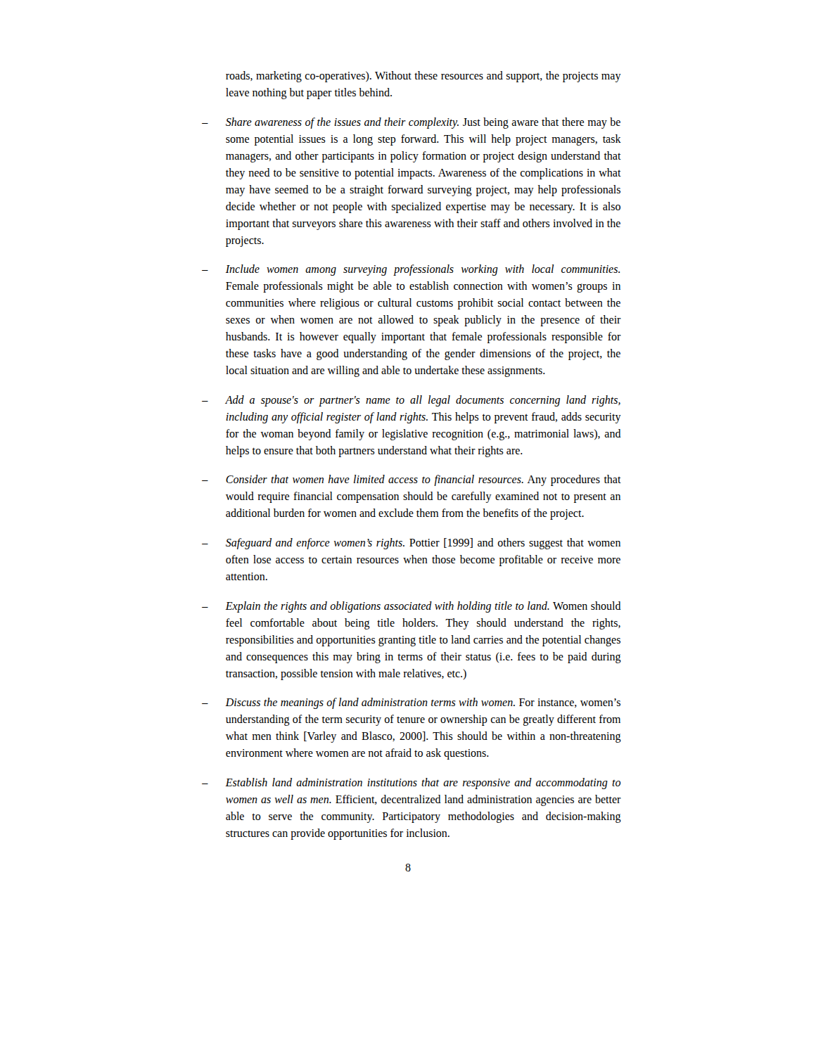roads, marketing co-operatives). Without these resources and support, the projects may leave nothing but paper titles behind.
Share awareness of the issues and their complexity. Just being aware that there may be some potential issues is a long step forward. This will help project managers, task managers, and other participants in policy formation or project design understand that they need to be sensitive to potential impacts. Awareness of the complications in what may have seemed to be a straight forward surveying project, may help professionals decide whether or not people with specialized expertise may be necessary. It is also important that surveyors share this awareness with their staff and others involved in the projects.
Include women among surveying professionals working with local communities. Female professionals might be able to establish connection with women’s groups in communities where religious or cultural customs prohibit social contact between the sexes or when women are not allowed to speak publicly in the presence of their husbands. It is however equally important that female professionals responsible for these tasks have a good understanding of the gender dimensions of the project, the local situation and are willing and able to undertake these assignments.
Add a spouse's or partner's name to all legal documents concerning land rights, including any official register of land rights. This helps to prevent fraud, adds security for the woman beyond family or legislative recognition (e.g., matrimonial laws), and helps to ensure that both partners understand what their rights are.
Consider that women have limited access to financial resources. Any procedures that would require financial compensation should be carefully examined not to present an additional burden for women and exclude them from the benefits of the project.
Safeguard and enforce women’s rights. Pottier [1999] and others suggest that women often lose access to certain resources when those become profitable or receive more attention.
Explain the rights and obligations associated with holding title to land. Women should feel comfortable about being title holders. They should understand the rights, responsibilities and opportunities granting title to land carries and the potential changes and consequences this may bring in terms of their status (i.e. fees to be paid during transaction, possible tension with male relatives, etc.)
Discuss the meanings of land administration terms with women. For instance, women’s understanding of the term security of tenure or ownership can be greatly different from what men think [Varley and Blasco, 2000]. This should be within a non-threatening environment where women are not afraid to ask questions.
Establish land administration institutions that are responsive and accommodating to women as well as men. Efficient, decentralized land administration agencies are better able to serve the community. Participatory methodologies and decision-making structures can provide opportunities for inclusion.
8